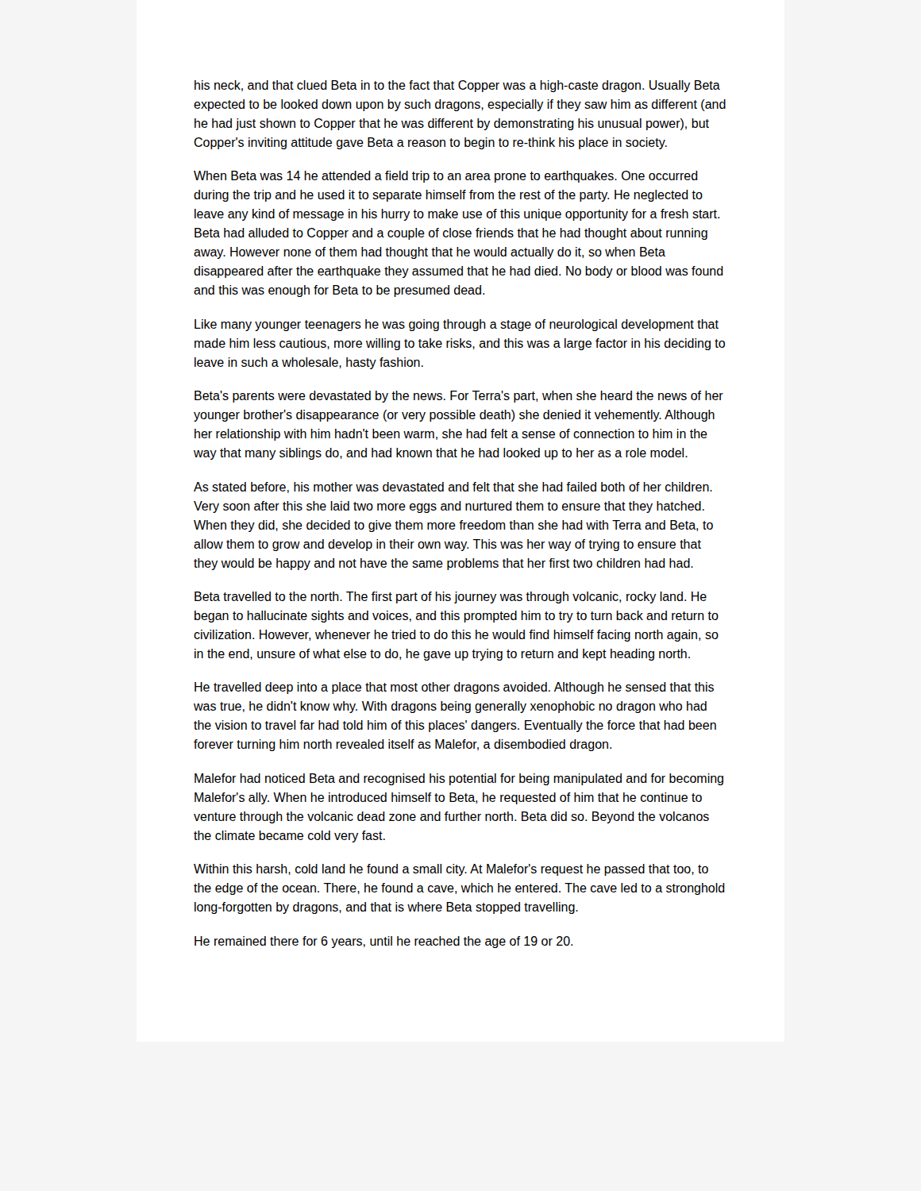his neck, and that clued Beta in to the fact that Copper was a high-caste dragon. Usually Beta expected to be looked down upon by such dragons, especially if they saw him as different (and he had just shown to Copper that he was different by demonstrating his unusual power), but Copper's inviting attitude gave Beta a reason to begin to re-think his place in society.
When Beta was 14 he attended a field trip to an area prone to earthquakes. One occurred during the trip and he used it to separate himself from the rest of the party. He neglected to leave any kind of message in his hurry to make use of this unique opportunity for a fresh start. Beta had alluded to Copper and a couple of close friends that he had thought about running away. However none of them had thought that he would actually do it, so when Beta disappeared after the earthquake they assumed that he had died. No body or blood was found and this was enough for Beta to be presumed dead.
Like many younger teenagers he was going through a stage of neurological development that made him less cautious, more willing to take risks, and this was a large factor in his deciding to leave in such a wholesale, hasty fashion.
Beta's parents were devastated by the news. For Terra's part, when she heard the news of her younger brother's disappearance (or very possible death) she denied it vehemently. Although her relationship with him hadn't been warm, she had felt a sense of connection to him in the way that many siblings do, and had known that he had looked up to her as a role model.
As stated before, his mother was devastated and felt that she had failed both of her children. Very soon after this she laid two more eggs and nurtured them to ensure that they hatched. When they did, she decided to give them more freedom than she had with Terra and Beta, to allow them to grow and develop in their own way. This was her way of trying to ensure that they would be happy and not have the same problems that her first two children had had.
Beta travelled to the north. The first part of his journey was through volcanic, rocky land. He began to hallucinate sights and voices, and this prompted him to try to turn back and return to civilization. However, whenever he tried to do this he would find himself facing north again, so in the end, unsure of what else to do, he gave up trying to return and kept heading north.
He travelled deep into a place that most other dragons avoided. Although he sensed that this was true, he didn't know why. With dragons being generally xenophobic no dragon who had the vision to travel far had told him of this places' dangers. Eventually the force that had been forever turning him north revealed itself as Malefor, a disembodied dragon.
Malefor had noticed Beta and recognised his potential for being manipulated and for becoming Malefor's ally. When he introduced himself to Beta, he requested of him that he continue to venture through the volcanic dead zone and further north. Beta did so. Beyond the volcanos the climate became cold very fast.
Within this harsh, cold land he found a small city. At Malefor's request he passed that too, to the edge of the ocean. There, he found a cave, which he entered. The cave led to a stronghold long-forgotten by dragons, and that is where Beta stopped travelling.
He remained there for 6 years, until he reached the age of 19 or 20.